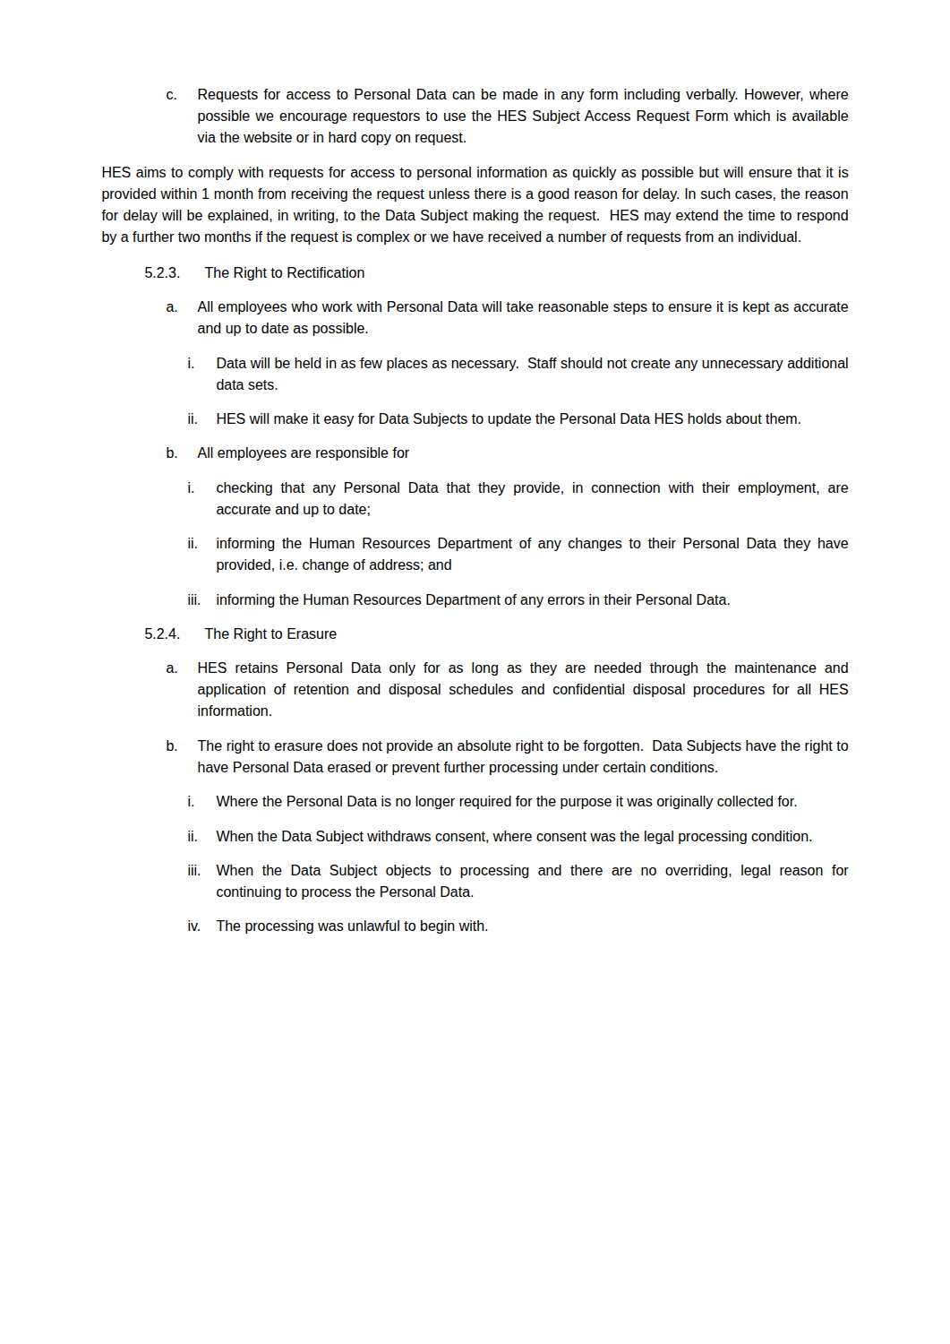c. Requests for access to Personal Data can be made in any form including verbally. However, where possible we encourage requestors to use the HES Subject Access Request Form which is available via the website or in hard copy on request.
HES aims to comply with requests for access to personal information as quickly as possible but will ensure that it is provided within 1 month from receiving the request unless there is a good reason for delay. In such cases, the reason for delay will be explained, in writing, to the Data Subject making the request. HES may extend the time to respond by a further two months if the request is complex or we have received a number of requests from an individual.
5.2.3. The Right to Rectification
a. All employees who work with Personal Data will take reasonable steps to ensure it is kept as accurate and up to date as possible.
i. Data will be held in as few places as necessary. Staff should not create any unnecessary additional data sets.
ii. HES will make it easy for Data Subjects to update the Personal Data HES holds about them.
b. All employees are responsible for
i. checking that any Personal Data that they provide, in connection with their employment, are accurate and up to date;
ii. informing the Human Resources Department of any changes to their Personal Data they have provided, i.e. change of address; and
iii. informing the Human Resources Department of any errors in their Personal Data.
5.2.4. The Right to Erasure
a. HES retains Personal Data only for as long as they are needed through the maintenance and application of retention and disposal schedules and confidential disposal procedures for all HES information.
b. The right to erasure does not provide an absolute right to be forgotten. Data Subjects have the right to have Personal Data erased or prevent further processing under certain conditions.
i. Where the Personal Data is no longer required for the purpose it was originally collected for.
ii. When the Data Subject withdraws consent, where consent was the legal processing condition.
iii. When the Data Subject objects to processing and there are no overriding, legal reason for continuing to process the Personal Data.
iv. The processing was unlawful to begin with.